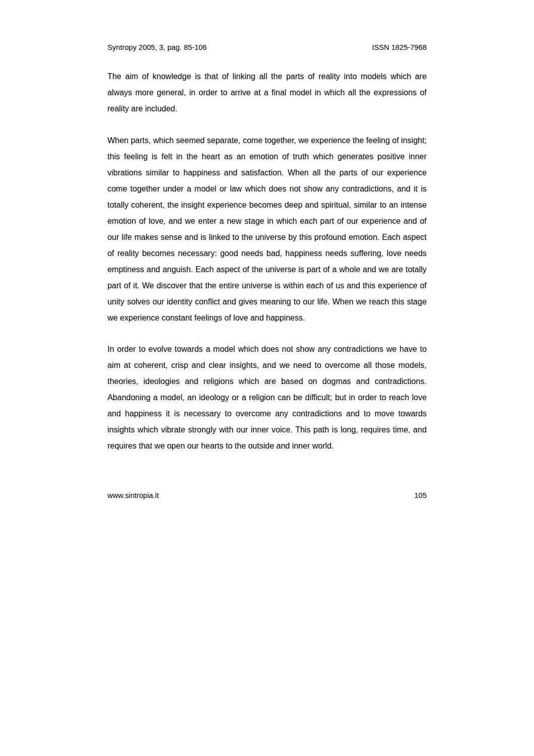Syntropy 2005, 3, pag. 85-106
ISSN 1825-7968
The aim of knowledge is that of linking all the parts of reality into models which are always more general, in order to arrive at a final model in which all the expressions of reality are included.
When parts, which seemed separate, come together, we experience the feeling of insight; this feeling is felt in the heart as an emotion of truth which generates positive inner vibrations similar to happiness and satisfaction. When all the parts of our experience come together under a model or law which does not show any contradictions, and it is totally coherent, the insight experience becomes deep and spiritual, similar to an intense emotion of love, and we enter a new stage in which each part of our experience and of our life makes sense and is linked to the universe by this profound emotion. Each aspect of reality becomes necessary: good needs bad, happiness needs suffering, love needs emptiness and anguish. Each aspect of the universe is part of a whole and we are totally part of it. We discover that the entire universe is within each of us and this experience of unity solves our identity conflict and gives meaning to our life. When we reach this stage we experience constant feelings of love and happiness.
In order to evolve towards a model which does not show any contradictions we have to aim at coherent, crisp and clear insights, and we need to overcome all those models, theories, ideologies and religions which are based on dogmas and contradictions. Abandoning a model, an ideology or a religion can be difficult; but in order to reach love and happiness it is necessary to overcome any contradictions and to move towards insights which vibrate strongly with our inner voice. This path is long, requires time, and requires that we open our hearts to the outside and inner world.
www.sintropia.it
105